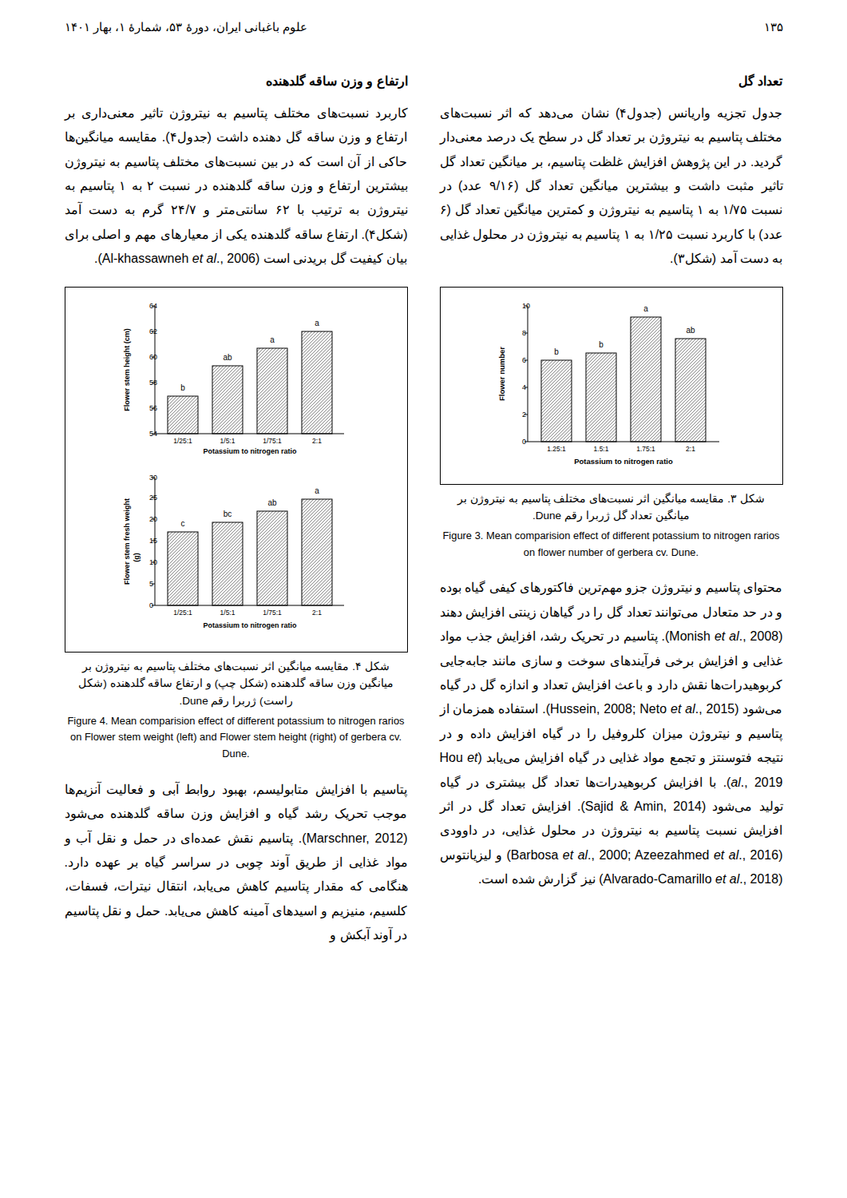۱۳۵ علوم باغبانی ایران، دورهٔ ۵۳، شمارهٔ ۱، بهار ۱۴۰۱
تعداد گل
جدول تجزیه واریانس (جدول۴) نشان می‌دهد که اثر نسبت‌های مختلف پتاسیم به نیتروژن بر تعداد گل در سطح یک درصد معنی‌دار گردید. در این پژوهش افزایش غلظت پتاسیم، بر میانگین تعداد گل تاثیر مثبت داشت و بیشترین میانگین تعداد گل (۹/۱۶ عدد) در نسبت ۱/۷۵ به ۱ پتاسیم به نیتروژن و کمترین میانگین تعداد گل (۶ عدد) با کاربرد نسبت ۱/۲۵ به ۱ پتاسیم به نیتروژن در محلول غذایی به دست آمد (شکل۳).
0 2 4 6 8 10 b b a ab 1.25:1 1.5:1 1.75:1 2:1 Potassium to nitrogen ratio Flower number
شکل ۳. مقایسه میانگین اثر نسبت‌های مختلف پتاسیم به نیتروژن بر میانگین تعداد گل ژربرا رقم Dune. Figure 3. Mean comparision effect of different potassium to nitrogen rarios on flower number of gerbera cv. Dune.
محتوای پتاسیم و نیتروژن جزو مهم‌ترین فاکتورهای کیفی گیاه بوده و در حد متعادل می‌توانند تعداد گل را در گیاهان زینتی افزایش دهند (Monish et al., 2008). پتاسیم در تحریک رشد، افزایش جذب مواد غذایی و افزایش برخی فرآیندهای سوخت و سازی مانند جابه‌جایی کربوهیدرات‌ها نقش دارد و باعث افزایش تعداد و اندازه گل در گیاه می‌شود (Hussein, 2008; Neto et al., 2015). استفاده همزمان از پتاسیم و نیتروژن میزان کلروفیل را در گیاه افزایش داده و در نتیجه فتوسنتز و تجمع مواد غذایی در گیاه افزایش می‌یابد (Hou et al., 2019). با افزایش کربوهیدرات‌ها تعداد گل بیشتری در گیاه تولید می‌شود (Sajid & Amin, 2014). افزایش تعداد گل در اثر افزایش نسبت پتاسیم به نیتروژن در محلول غذایی، در داوودی (Barbosa et al., 2000; Azeezahmed et al., 2016) و لیزیانتوس (Alvarado-Camarillo et al., 2018) نیز گزارش شده است.
ارتفاع و وزن ساقه گلدهنده
کاربرد نسبت‌های مختلف پتاسیم به نیتروژن تاثیر معنی‌داری بر ارتفاع و وزن ساقه گل دهنده داشت (جدول۴). مقایسه میانگین‌ها حاکی از آن است که در بین نسبت‌های مختلف پتاسیم به نیتروژن بیشترین ارتفاع و وزن ساقه گلدهنده در نسبت ۲ به ۱ پتاسیم به نیتروژن به ترتیب با ۶۲ سانتی‌متر و ۲۴/۷ گرم به دست آمد (شکل۴). ارتفاع ساقه گلدهنده یکی از معیارهای مهم و اصلی برای بیان کیفیت گل بریدنی است (Al-khassawneh et al., 2006).
54 56 58 60 62 64 b ab a a 1/25:1 1/5:1 1/75:1 2:1 Potassium to nitrogen ratio Flower stem height (cm) 0 5 10 15 20 25 30 c bc ab a 1/25:1 1/5:1 1/75:1 2:1 Potassium to nitrogen ratio Flower stem fresh weight (g)
شکل ۴. مقایسه میانگین اثر نسبت‌های مختلف پتاسیم به نیتروژن بر میانگین وزن ساقه گلدهنده (شکل چپ) و ارتفاع ساقه گلدهنده (شکل راست) ژربرا رقم Dune. Figure 4. Mean comparision effect of different potassium to nitrogen rarios on Flower stem weight (left) and Flower stem height (right) of gerbera cv. Dune.
پتاسیم با افزایش متابولیسم، بهبود روابط آبی و فعالیت آنزیم‌ها موجب تحریک رشد گیاه و افزایش وزن ساقه گلدهنده می‌شود (Marschner, 2012). پتاسیم نقش عمده‌ای در حمل و نقل آب و مواد غذایی از طریق آوند چوبی در سراسر گیاه بر عهده دارد. هنگامی که مقدار پتاسیم کاهش می‌یابد، انتقال نیترات، فسفات، کلسیم، منیزیم و اسیدهای آمینه کاهش می‌یابد. حمل و نقل پتاسیم در آوند آبکش و